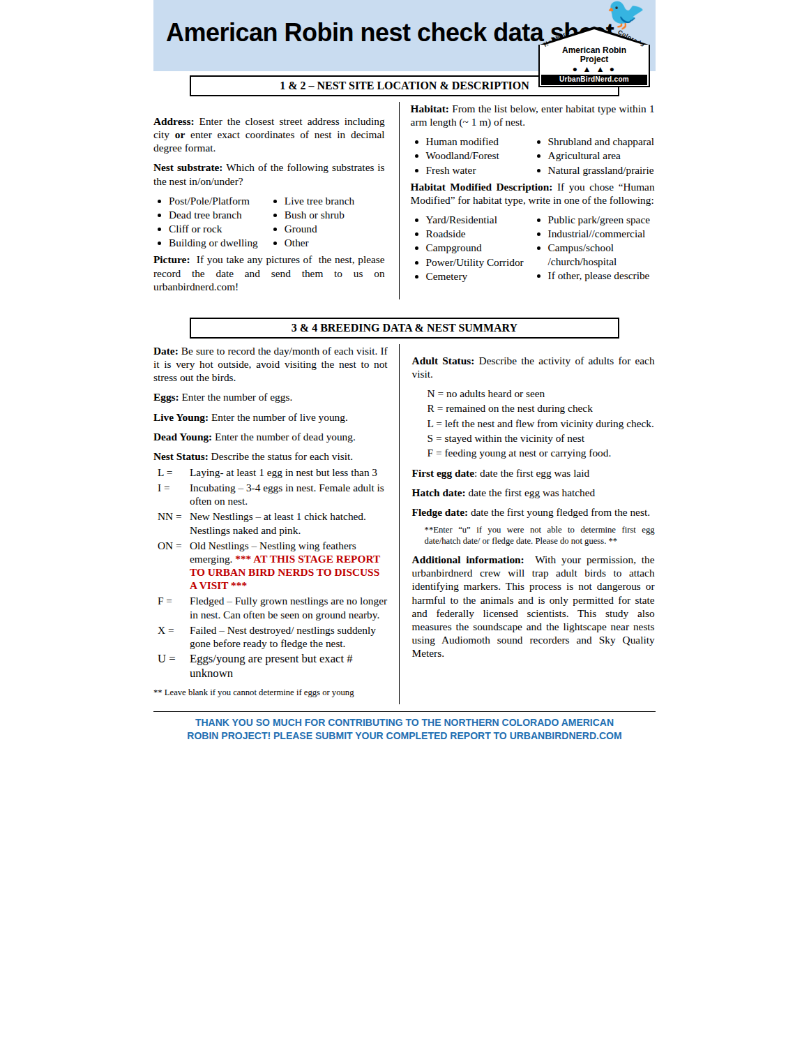American Robin nest check data sheet
🐦
Northern Colorado
American Robin
Project
● ▲ ▲ ●
UrbanBirdNerd.com
1 & 2 – NEST SITE LOCATION & DESCRIPTION
Address: Enter the closest street address including city or enter exact coordinates of nest in decimal degree format.
Nest substrate: Which of the following substrates is the nest in/on/under?
Post/Pole/Platform
Dead tree branch
Cliff or rock
Building or dwelling
Live tree branch
Bush or shrub
Ground
Other
Picture: If you take any pictures of the nest, please record the date and send them to us on urbanbirdnerd.com!
Habitat: From the list below, enter habitat type within 1 arm length (~ 1 m) of nest.
Human modified
Woodland/Forest
Fresh water
Shrubland and chapparal
Agricultural area
Natural grassland/prairie
Habitat Modified Description: If you chose “Human Modified” for habitat type, write in one of the following:
Yard/Residential
Roadside
Campground
Power/Utility Corridor
Cemetery
Public park/green space
Industrial//commercial
Campus/school /church/hospital
If other, please describe
3 & 4 BREEDING DATA & NEST SUMMARY
Date: Be sure to record the day/month of each visit. If it is very hot outside, avoid visiting the nest to not stress out the birds.
Eggs: Enter the number of eggs.
Live Young: Enter the number of live young.
Dead Young: Enter the number of dead young.
Nest Status: Describe the status for each visit.
| L = | Laying- at least 1 egg in nest but less than 3 |
| I = | Incubating – 3-4 eggs in nest. Female adult is often on nest. |
| NN = | New Nestlings – at least 1 chick hatched. Nestlings naked and pink. |
| ON = | Old Nestlings – Nestling wing feathers emerging. *** AT THIS STAGE REPORT TO URBAN BIRD NERDS TO DISCUSS A VISIT *** |
| F = | Fledged – Fully grown nestlings are no longer in nest. Can often be seen on ground nearby. |
| X = | Failed – Nest destroyed/ nestlings suddenly gone before ready to fledge the nest. |
| U = | Eggs/young are present but exact # unknown |
** Leave blank if you cannot determine if eggs or young
Adult Status: Describe the activity of adults for each visit.
N = no adults heard or seen
R = remained on the nest during check
L = left the nest and flew from vicinity during check.
S = stayed within the vicinity of nest
F = feeding young at nest or carrying food.
First egg date: date the first egg was laid
Hatch date: date the first egg was hatched
Fledge date: date the first young fledged from the nest.
**Enter “u” if you were not able to determine first egg date/hatch date/ or fledge date. Please do not guess. **
Additional information: With your permission, the urbanbirdnerd crew will trap adult birds to attach identifying markers. This process is not dangerous or harmful to the animals and is only permitted for state and federally licensed scientists. This study also measures the soundscape and the lightscape near nests using Audiomoth sound recorders and Sky Quality Meters.
THANK YOU SO MUCH FOR CONTRIBUTING TO THE NORTHERN COLORADO AMERICAN
ROBIN PROJECT! PLEASE SUBMIT YOUR COMPLETED REPORT TO URBANBIRDNERD.COM